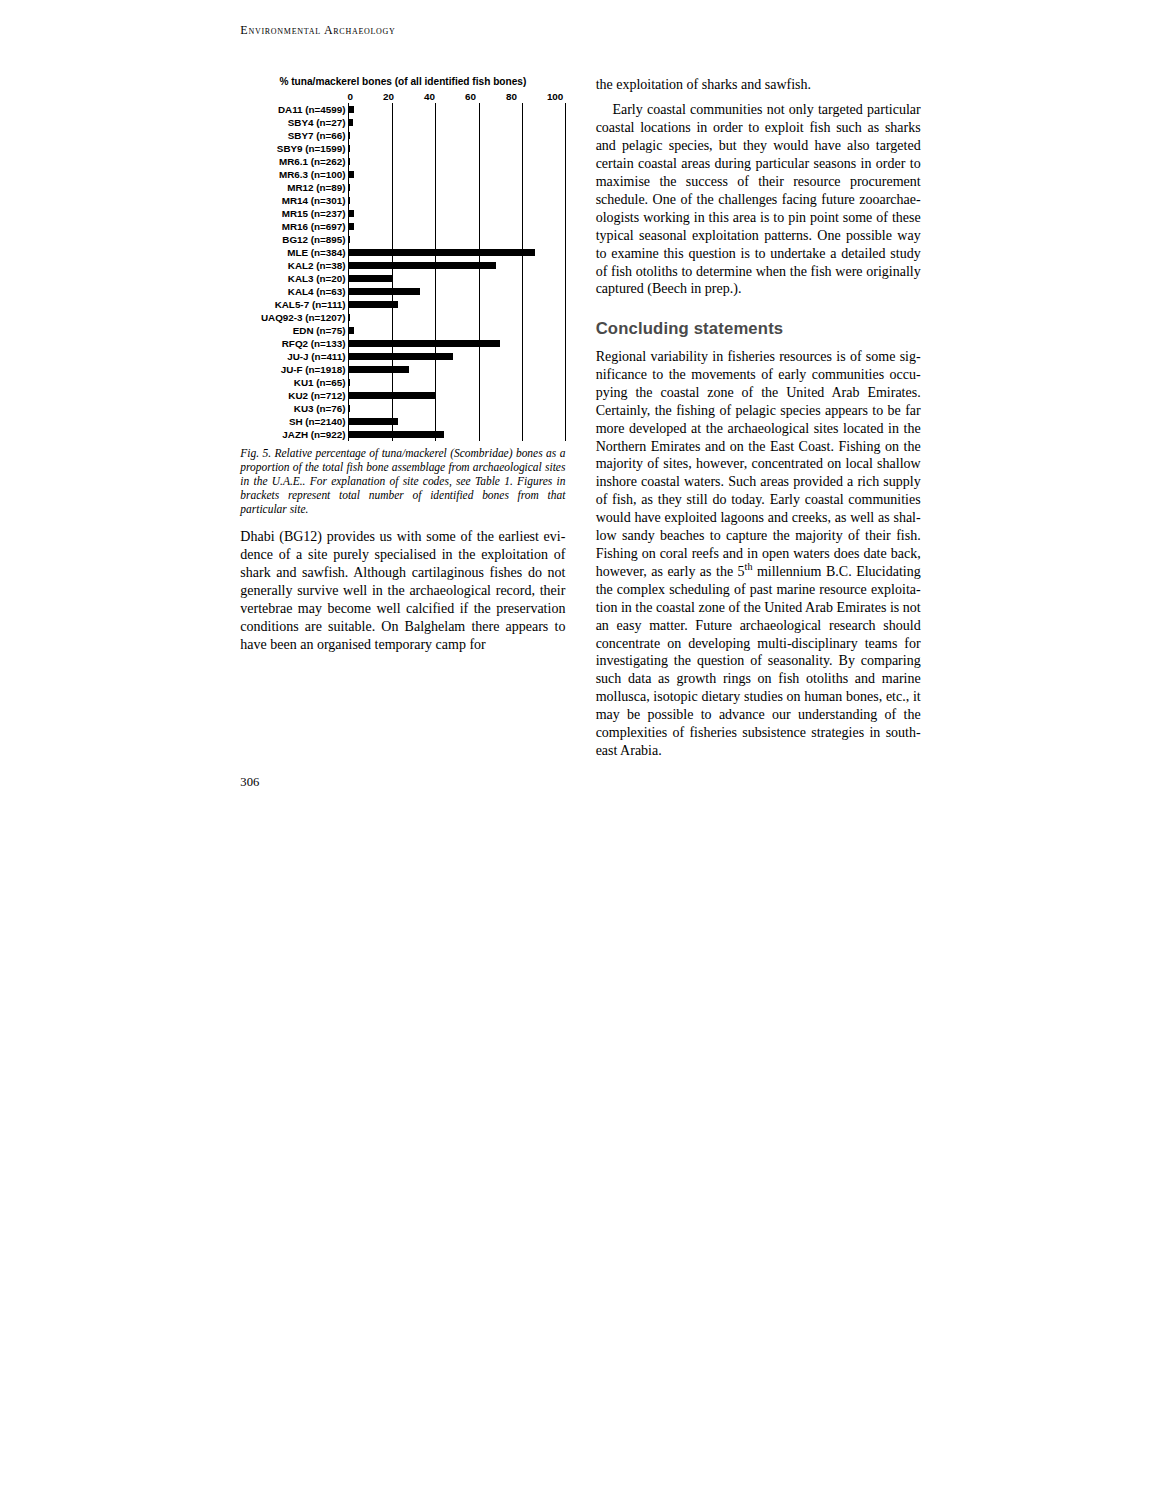Environmental Archaeology
% tuna/mackerel bones (of all identified fish bones)
020406080100
DA11 (n=4599)
SBY4 (n=27)
SBY7 (n=66)
SBY9 (n=1599)
MR6.1 (n=262)
MR6.3 (n=100)
MR12 (n=89)
MR14 (n=301)
MR15 (n=237)
MR16 (n=697)
BG12 (n=895)
MLE (n=384)
KAL2 (n=38)
KAL3 (n=20)
KAL4 (n=63)
KAL5-7 (n=111)
UAQ92-3 (n=1207)
EDN (n=75)
RFQ2 (n=133)
JU-J (n=411)
JU-F (n=1918)
KU1 (n=65)
KU2 (n=712)
KU3 (n=76)
SH (n=2140)
JAZH (n=922)
Fig. 5. Relative percentage of tuna/mackerel (Scombridae) bones as a proportion of the total fish bone assemblage from archaeological sites in the U.A.E.. For explanation of site codes, see Table 1. Figures in brackets represent total number of identified bones from that particular site.
Dhabi (BG12) provides us with some of the earliest evidence of a site purely specialised in the exploitation of shark and sawfish. Although cartilaginous fishes do not generally survive well in the archaeological record, their vertebrae may become well calcified if the preservation conditions are suitable. On Balghelam there appears to have been an organised temporary camp for
the exploitation of sharks and sawfish.
Early coastal communities not only targeted particular coastal locations in order to exploit fish such as sharks and pelagic species, but they would have also targeted certain coastal areas during particular seasons in order to maximise the success of their resource procurement schedule. One of the challenges facing future zooarchaeologists working in this area is to pin point some of these typical seasonal exploitation patterns. One possible way to examine this question is to undertake a detailed study of fish otoliths to determine when the fish were originally captured (Beech in prep.).
Concluding statements
Regional variability in fisheries resources is of some significance to the movements of early communities occupying the coastal zone of the United Arab Emirates. Certainly, the fishing of pelagic species appears to be far more developed at the archaeological sites located in the Northern Emirates and on the East Coast. Fishing on the majority of sites, however, concentrated on local shallow inshore coastal waters. Such areas provided a rich supply of fish, as they still do today. Early coastal communities would have exploited lagoons and creeks, as well as shallow sandy beaches to capture the majority of their fish. Fishing on coral reefs and in open waters does date back, however, as early as the 5th millennium B.C. Elucidating the complex scheduling of past marine resource exploitation in the coastal zone of the United Arab Emirates is not an easy matter. Future archaeological research should concentrate on developing multi-disciplinary teams for investigating the question of seasonality. By comparing such data as growth rings on fish otoliths and marine mollusca, isotopic dietary studies on human bones, etc., it may be possible to advance our understanding of the complexities of fisheries subsistence strategies in southeast Arabia.
306